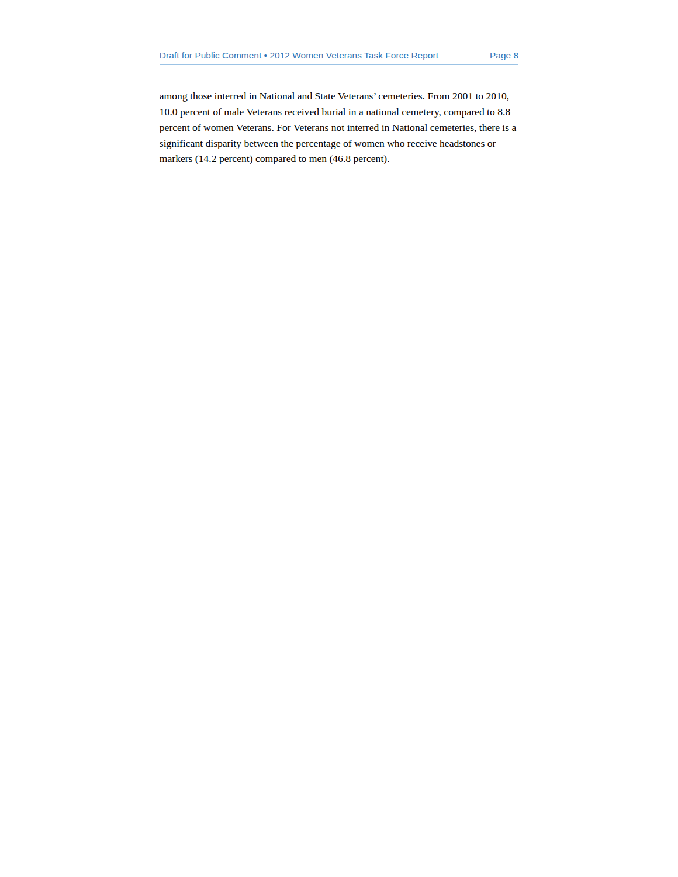Draft for Public Comment • 2012 Women Veterans Task Force Report Page 8
among those interred in National and State Veterans’ cemeteries. From 2001 to 2010, 10.0 percent of male Veterans received burial in a national cemetery, compared to 8.8 percent of women Veterans. For Veterans not interred in National cemeteries, there is a significant disparity between the percentage of women who receive headstones or markers (14.2 percent) compared to men (46.8 percent).